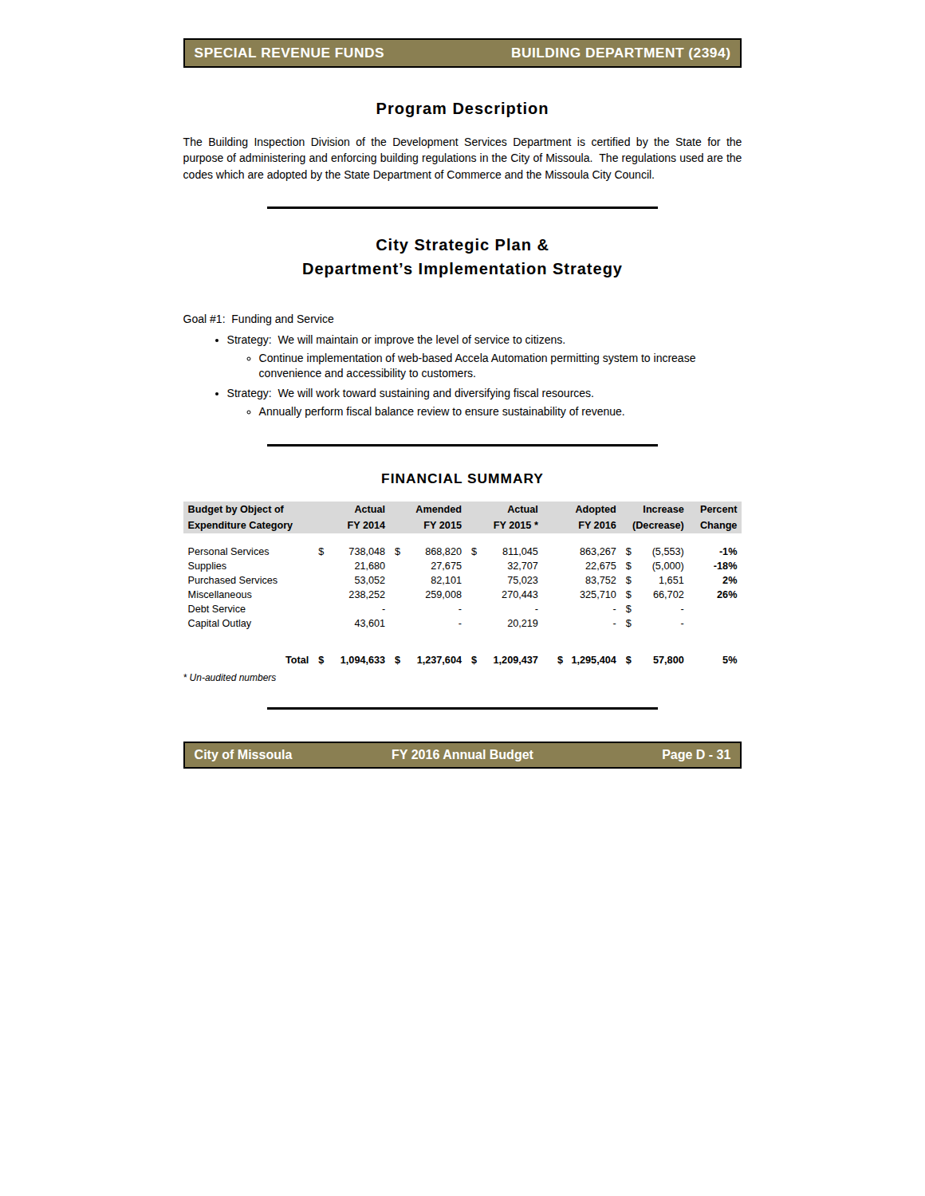SPECIAL REVENUE FUNDS
BUILDING DEPARTMENT (2394)
Program Description
The Building Inspection Division of the Development Services Department is certified by the State for the purpose of administering and enforcing building regulations in the City of Missoula. The regulations used are the codes which are adopted by the State Department of Commerce and the Missoula City Council.
City Strategic Plan &
Department’s Implementation Strategy
Goal #1: Funding and Service
Strategy: We will maintain or improve the level of service to citizens.
Continue implementation of web-based Accela Automation permitting system to increase convenience and accessibility to customers.
Strategy: We will work toward sustaining and diversifying fiscal resources.
Annually perform fiscal balance review to ensure sustainability of revenue.
FINANCIAL SUMMARY
| Budget by Object of | Actual | Amended | Actual | Adopted | Increase | Percent |
| --- | --- | --- | --- | --- | --- | --- |
| Expenditure Category | FY 2014 | FY 2015 | FY 2015 * | FY 2016 | (Decrease) | Change |
| Personal Services | $ | 738,048 | $ | 868,820 | $ | 811,045 | 863,267 | $ | (5,553) | -1% |
| Supplies | | 21,680 | | 27,675 | | 32,707 | 22,675 | $ | (5,000) | -18% |
| Purchased Services | | 53,052 | | 82,101 | | 75,023 | 83,752 | $ | 1,651 | 2% |
| Miscellaneous | | 238,252 | | 259,008 | | 270,443 | 325,710 | $ | 66,702 | 26% |
| Debt Service | | - | | - | | - | - | $ | - | |
| Capital Outlay | | 43,601 | | - | | 20,219 | - | $ | - | |
| Total | $ | 1,094,633 | $ | 1,237,604 | $ | 1,209,437 | $ 1,295,404 | $ | 57,800 | 5% |
* Un-audited numbers
City of Missoula
FY 2016 Annual Budget
Page D - 31